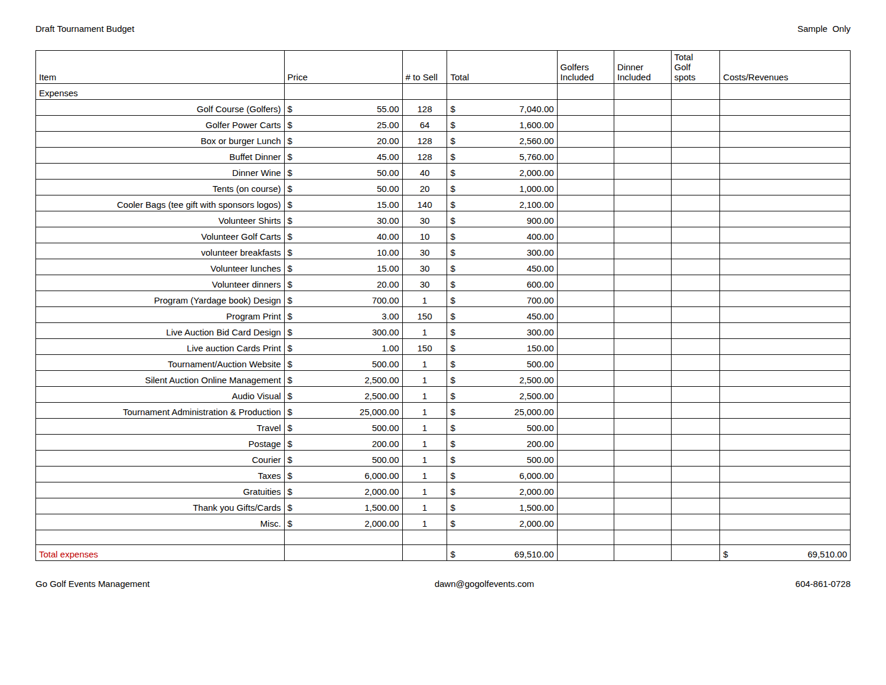Draft Tournament Budget
Sample Only
| Item | Price | # to Sell | Total | Golfers Included | Dinner Included | Total Golf spots | Costs/Revenues |
| --- | --- | --- | --- | --- | --- | --- | --- |
| Expenses | | | | | | | |
| Golf Course (Golfers) | $ 55.00 | 128 | $ 7,040.00 | | | | |
| Golfer Power Carts | $ 25.00 | 64 | $ 1,600.00 | | | | |
| Box or burger Lunch | $ 20.00 | 128 | $ 2,560.00 | | | | |
| Buffet Dinner | $ 45.00 | 128 | $ 5,760.00 | | | | |
| Dinner Wine | $ 50.00 | 40 | $ 2,000.00 | | | | |
| Tents (on course) | $ 50.00 | 20 | $ 1,000.00 | | | | |
| Cooler Bags (tee gift with sponsors logos) | $ 15.00 | 140 | $ 2,100.00 | | | | |
| Volunteer Shirts | $ 30.00 | 30 | $ 900.00 | | | | |
| Volunteer Golf Carts | $ 40.00 | 10 | $ 400.00 | | | | |
| volunteer breakfasts | $ 10.00 | 30 | $ 300.00 | | | | |
| Volunteer lunches | $ 15.00 | 30 | $ 450.00 | | | | |
| Volunteer dinners | $ 20.00 | 30 | $ 600.00 | | | | |
| Program (Yardage book) Design | $ 700.00 | 1 | $ 700.00 | | | | |
| Program Print | $ 3.00 | 150 | $ 450.00 | | | | |
| Live Auction Bid Card Design | $ 300.00 | 1 | $ 300.00 | | | | |
| Live auction Cards Print | $ 1.00 | 150 | $ 150.00 | | | | |
| Tournament/Auction Website | $ 500.00 | 1 | $ 500.00 | | | | |
| Silent Auction Online Management | $ 2,500.00 | 1 | $ 2,500.00 | | | | |
| Audio Visual | $ 2,500.00 | 1 | $ 2,500.00 | | | | |
| Tournament Administration & Production | $ 25,000.00 | 1 | $ 25,000.00 | | | | |
| Travel | $ 500.00 | 1 | $ 500.00 | | | | |
| Postage | $ 200.00 | 1 | $ 200.00 | | | | |
| Courier | $ 500.00 | 1 | $ 500.00 | | | | |
| Taxes | $ 6,000.00 | 1 | $ 6,000.00 | | | | |
| Gratuities | $ 2,000.00 | 1 | $ 2,000.00 | | | | |
| Thank you Gifts/Cards | $ 1,500.00 | 1 | $ 1,500.00 | | | | |
| Misc. | $ 2,000.00 | 1 | $ 2,000.00 | | | | |
| Total expenses | | | $ 69,510.00 | | | | $ 69,510.00 |
Go Golf Events Management
dawn@gogolfevents.com
604-861-0728